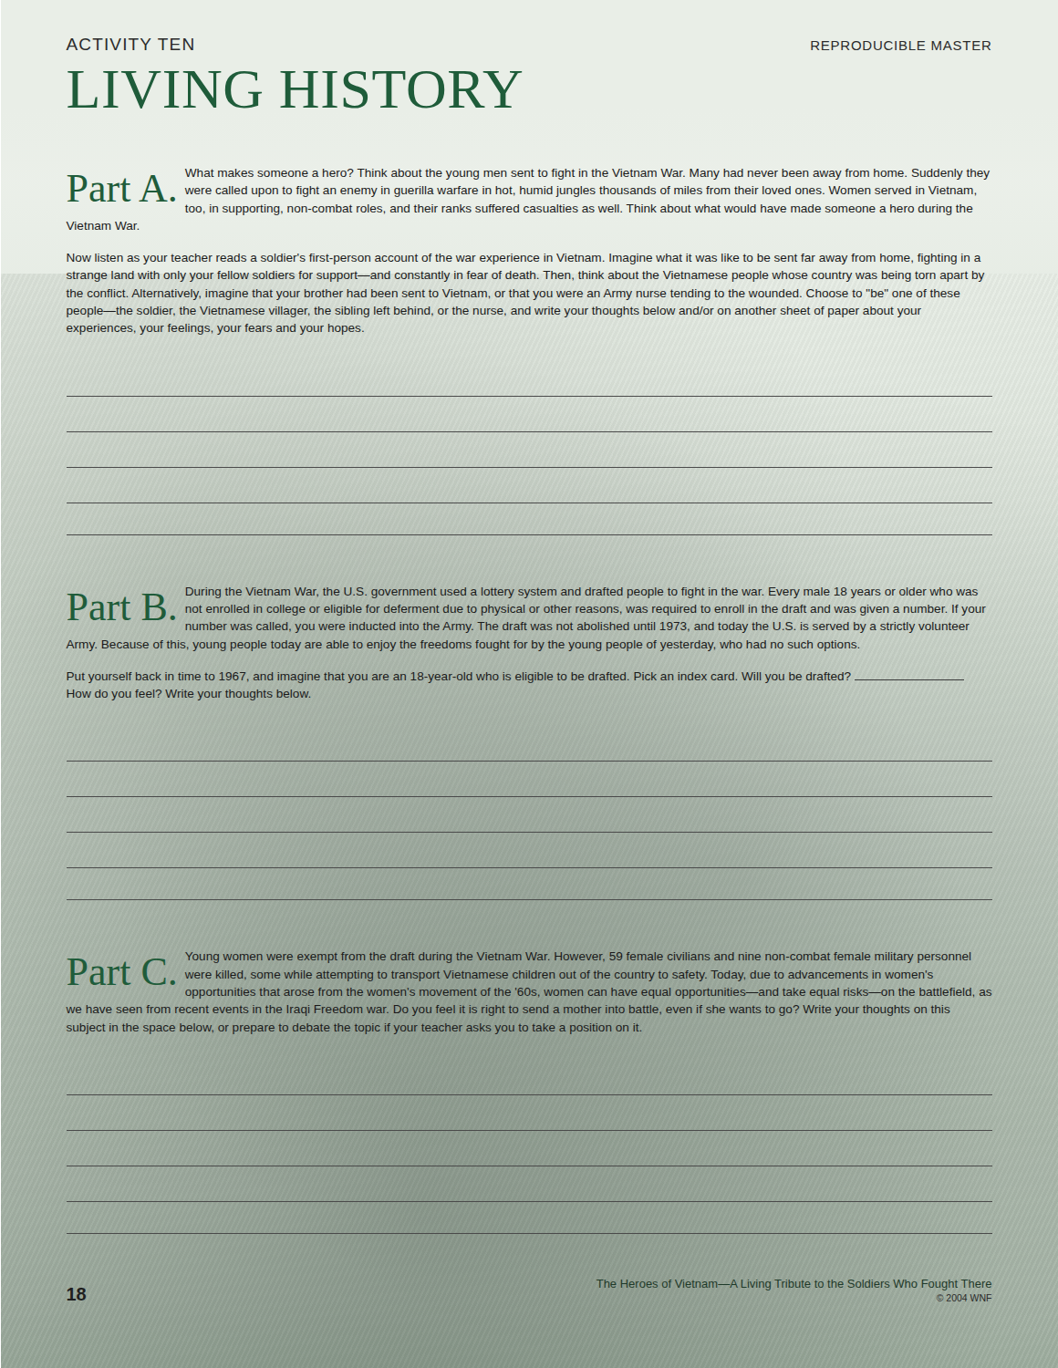Activity Ten
Reproducible Master
Living History
Part A. What makes someone a hero? Think about the young men sent to fight in the Vietnam War. Many had never been away from home. Suddenly they were called upon to fight an enemy in guerilla warfare in hot, humid jungles thousands of miles from their loved ones. Women served in Vietnam, too, in supporting, non-combat roles, and their ranks suffered casualties as well. Think about what would have made someone a hero during the Vietnam War.
Now listen as your teacher reads a soldier's first-person account of the war experience in Vietnam. Imagine what it was like to be sent far away from home, fighting in a strange land with only your fellow soldiers for support—and constantly in fear of death. Then, think about the Vietnamese people whose country was being torn apart by the conflict. Alternatively, imagine that your brother had been sent to Vietnam, or that you were an Army nurse tending to the wounded. Choose to "be" one of these people—the soldier, the Vietnamese villager, the sibling left behind, or the nurse, and write your thoughts below and/or on another sheet of paper about your experiences, your feelings, your fears and your hopes.
Part B. During the Vietnam War, the U.S. government used a lottery system and drafted people to fight in the war. Every male 18 years or older who was not enrolled in college or eligible for deferment due to physical or other reasons, was required to enroll in the draft and was given a number. If your number was called, you were inducted into the Army. The draft was not abolished until 1973, and today the U.S. is served by a strictly volunteer Army. Because of this, young people today are able to enjoy the freedoms fought for by the young people of yesterday, who had no such options.
Put yourself back in time to 1967, and imagine that you are an 18-year-old who is eligible to be drafted. Pick an index card. Will you be drafted?
How do you feel? Write your thoughts below.
Part C. Young women were exempt from the draft during the Vietnam War. However, 59 female civilians and nine non-combat female military personnel were killed, some while attempting to transport Vietnamese children out of the country to safety. Today, due to advancements in women's opportunities that arose from the women's movement of the '60s, women can have equal opportunities—and take equal risks—on the battlefield, as we have seen from recent events in the Iraqi Freedom war. Do you feel it is right to send a mother into battle, even if she wants to go? Write your thoughts on this subject in the space below, or prepare to debate the topic if your teacher asks you to take a position on it.
18
The Heroes of Vietnam—A Living Tribute to the Soldiers Who Fought There
© 2004 WNF